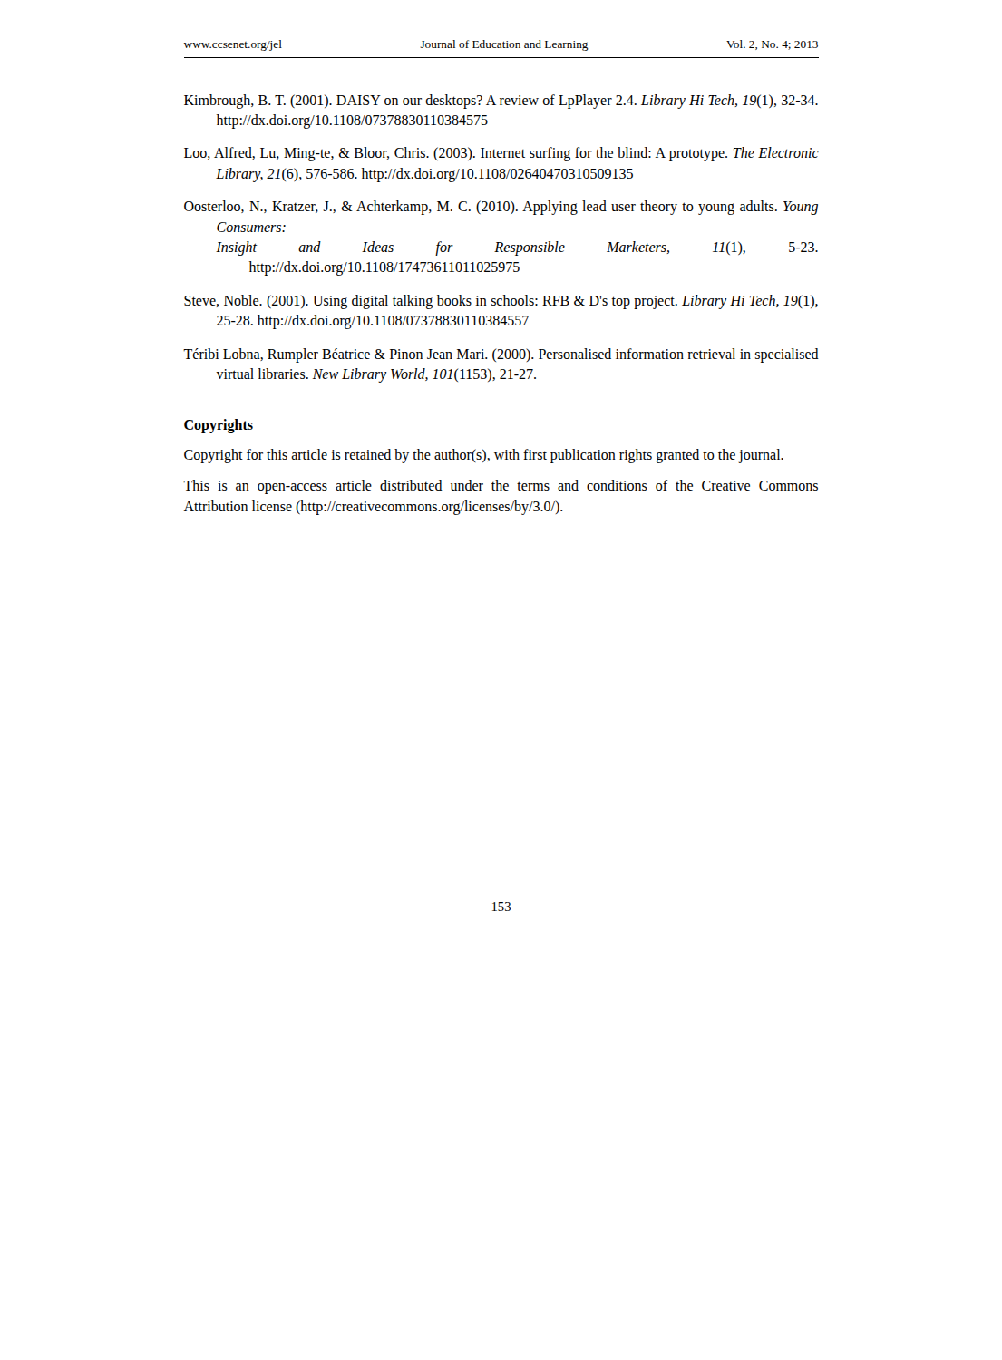www.ccsenet.org/jel Journal of Education and Learning Vol. 2, No. 4; 2013
Kimbrough, B. T. (2001). DAISY on our desktops? A review of LpPlayer 2.4. Library Hi Tech, 19(1), 32-34. http://dx.doi.org/10.1108/07378830110384575
Loo, Alfred, Lu, Ming-te, & Bloor, Chris. (2003). Internet surfing for the blind: A prototype. The Electronic Library, 21(6), 576-586. http://dx.doi.org/10.1108/02640470310509135
Oosterloo, N., Kratzer, J., & Achterkamp, M. C. (2010). Applying lead user theory to young adults. Young Consumers:
Insight and Ideas for Responsible Marketers, 11(1), 5-23.
http://dx.doi.org/10.1108/17473611011025975
Steve, Noble. (2001). Using digital talking books in schools: RFB & D's top project. Library Hi Tech, 19(1), 25-28. http://dx.doi.org/10.1108/07378830110384557
Téribi Lobna, Rumpler Béatrice & Pinon Jean Mari. (2000). Personalised information retrieval in specialised virtual libraries. New Library World, 101(1153), 21-27.
Copyrights
Copyright for this article is retained by the author(s), with first publication rights granted to the journal.
This is an open-access article distributed under the terms and conditions of the Creative Commons Attribution license (http://creativecommons.org/licenses/by/3.0/).
153